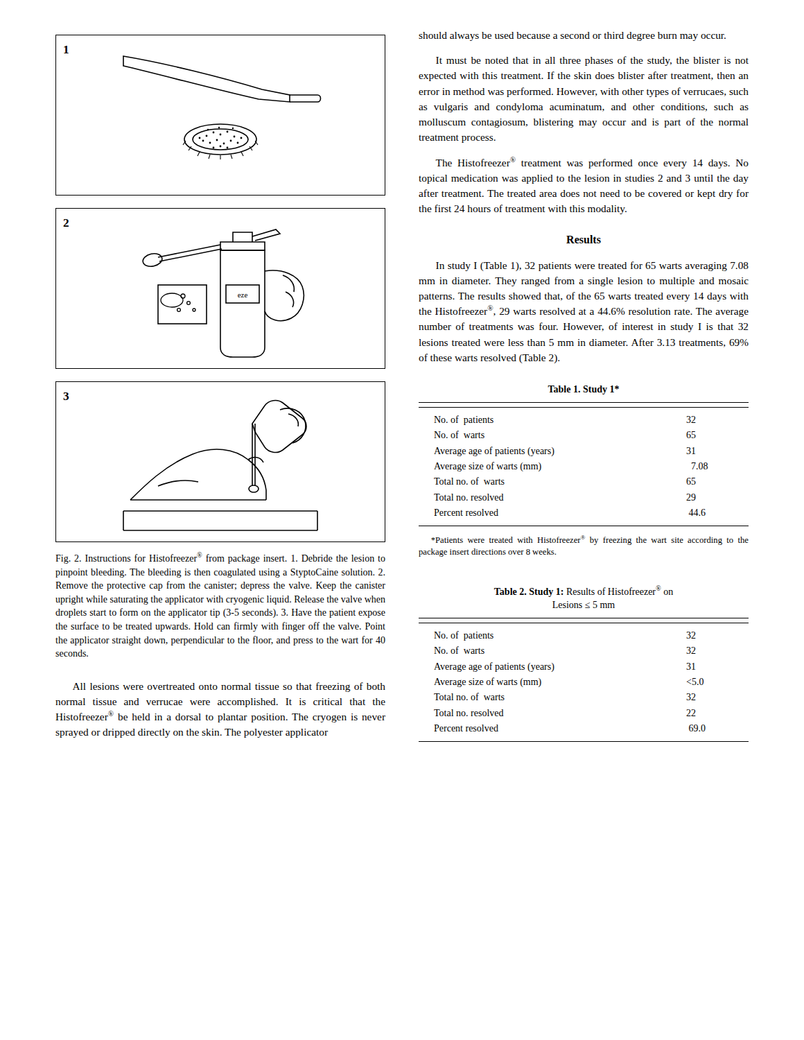1
2 eze
3
Fig. 2. Instructions for Histofreezer® from package insert. 1. Debride the lesion to pinpoint bleeding. The bleeding is then coagulated using a StyptoCaine solution. 2. Remove the protective cap from the canister; depress the valve. Keep the canister upright while saturating the applicator with cryogenic liquid. Release the valve when droplets start to form on the applicator tip (3-5 seconds). 3. Have the patient expose the surface to be treated upwards. Hold can firmly with finger off the valve. Point the applicator straight down, perpendicular to the floor, and press to the wart for 40 seconds.
All lesions were overtreated onto normal tissue so that freezing of both normal tissue and verrucae were accomplished. It is critical that the Histofreezer® be held in a dorsal to plantar position. The cryogen is never sprayed or dripped directly on the skin. The polyester applicator
should always be used because a second or third degree burn may occur.
It must be noted that in all three phases of the study, the blister is not expected with this treatment. If the skin does blister after treatment, then an error in method was performed. However, with other types of verrucaes, such as vulgaris and condyloma acuminatum, and other conditions, such as molluscum contagiosum, blistering may occur and is part of the normal treatment process.
The Histofreezer® treatment was performed once every 14 days. No topical medication was applied to the lesion in studies 2 and 3 until the day after treatment. The treated area does not need to be covered or kept dry for the first 24 hours of treatment with this modality.
Results
In study I (Table 1), 32 patients were treated for 65 warts averaging 7.08 mm in diameter. They ranged from a single lesion to multiple and mosaic patterns. The results showed that, of the 65 warts treated every 14 days with the Histofreezer®, 29 warts resolved at a 44.6% resolution rate. The average number of treatments was four. However, of interest in study I is that 32 lesions treated were less than 5 mm in diameter. After 3.13 treatments, 69% of these warts resolved (Table 2).
Table 1. Study 1*
| No. of patients | 32 |
| No. of warts | 65 |
| Average age of patients (years) | 31 |
| Average size of warts (mm) | 7.08 |
| Total no. of warts | 65 |
| Total no. resolved | 29 |
| Percent resolved | 44.6 |
*Patients were treated with Histofreezer® by freezing the wart site according to the package insert directions over 8 weeks.
Table 2. Study 1: Results of Histofreezer® on
Lesions ≤ 5 mm
| No. of patients | 32 |
| No. of warts | 32 |
| Average age of patients (years) | 31 |
| Average size of warts (mm) | <5.0 |
| Total no. of warts | 32 |
| Total no. resolved | 22 |
| Percent resolved | 69.0 |